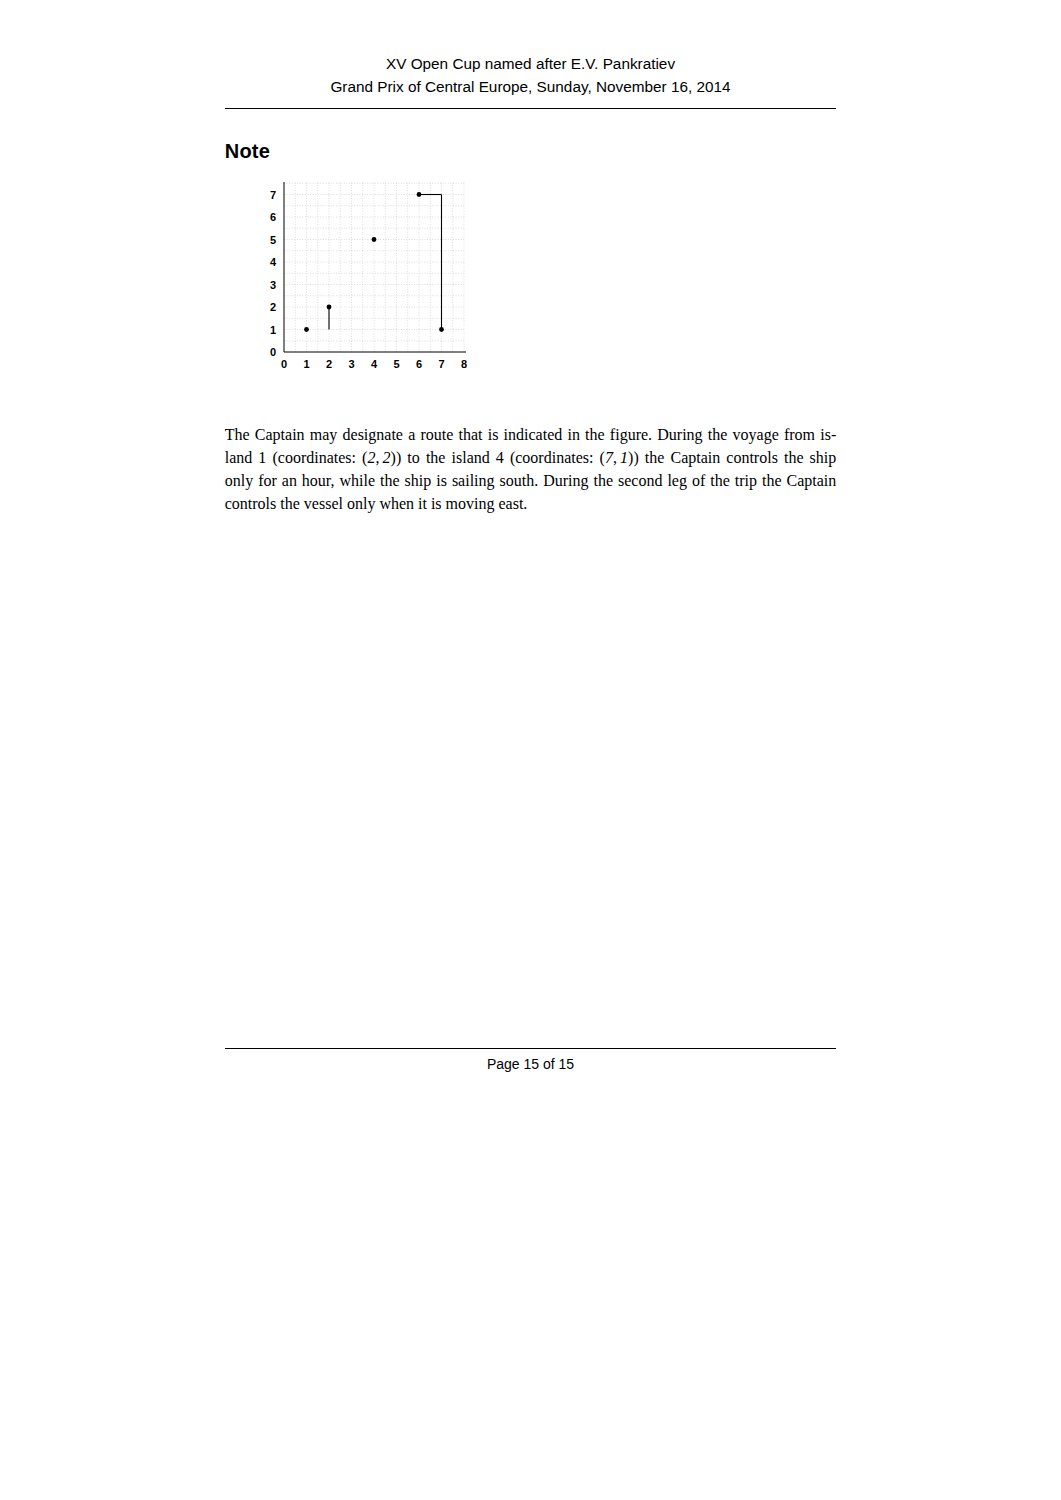XV Open Cup named after E.V. Pankratiev Grand Prix of Central Europe, Sunday, November 16, 2014
Note
0 1 2 3 4 5 6 7 8 0 1 2 3 4 5 6 7 8
The Captain may designate a route that is indicated in the figure. During the voyage from island 1 (coordinates: (2, 2)) to the island 4 (coordinates: (7, 1)) the Captain controls the ship only for an hour, while the ship is sailing south. During the second leg of the trip the Captain controls the vessel only when it is moving east.
Page 15 of 15